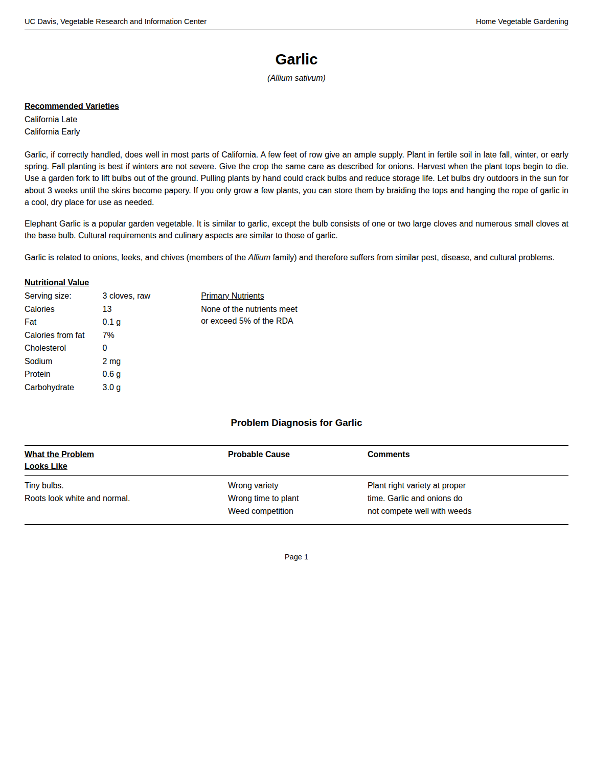UC Davis, Vegetable Research and Information Center Home Vegetable Gardening
Garlic
(Allium sativum)
Recommended Varieties
California Late
California Early
Garlic, if correctly handled, does well in most parts of California. A few feet of row give an ample supply. Plant in fertile soil in late fall, winter, or early spring. Fall planting is best if winters are not severe. Give the crop the same care as described for onions. Harvest when the plant tops begin to die. Use a garden fork to lift bulbs out of the ground. Pulling plants by hand could crack bulbs and reduce storage life. Let bulbs dry outdoors in the sun for about 3 weeks until the skins become papery. If you only grow a few plants, you can store them by braiding the tops and hanging the rope of garlic in a cool, dry place for use as needed.
Elephant Garlic is a popular garden vegetable. It is similar to garlic, except the bulb consists of one or two large cloves and numerous small cloves at the base bulb. Cultural requirements and culinary aspects are similar to those of garlic.
Garlic is related to onions, leeks, and chives (members of the Allium family) and therefore suffers from similar pest, disease, and cultural problems.
Nutritional Value
| Serving size: | 3 cloves, raw |
| Calories | 13 |
| Fat | 0.1 g |
| Calories from fat | 7% |
| Cholesterol | 0 |
| Sodium | 2 mg |
| Protein | 0.6 g |
| Carbohydrate | 3.0 g |
Primary Nutrients
None of the nutrients meet
or exceed 5% of the RDA
Problem Diagnosis for Garlic
| What the Problem Looks Like | Probable Cause | Comments |
| --- | --- | --- |
| Tiny bulbs. Roots look white and normal. | Wrong variety Wrong time to plant Weed competition | Plant right variety at proper time. Garlic and onions do not compete well with weeds |
Page 1